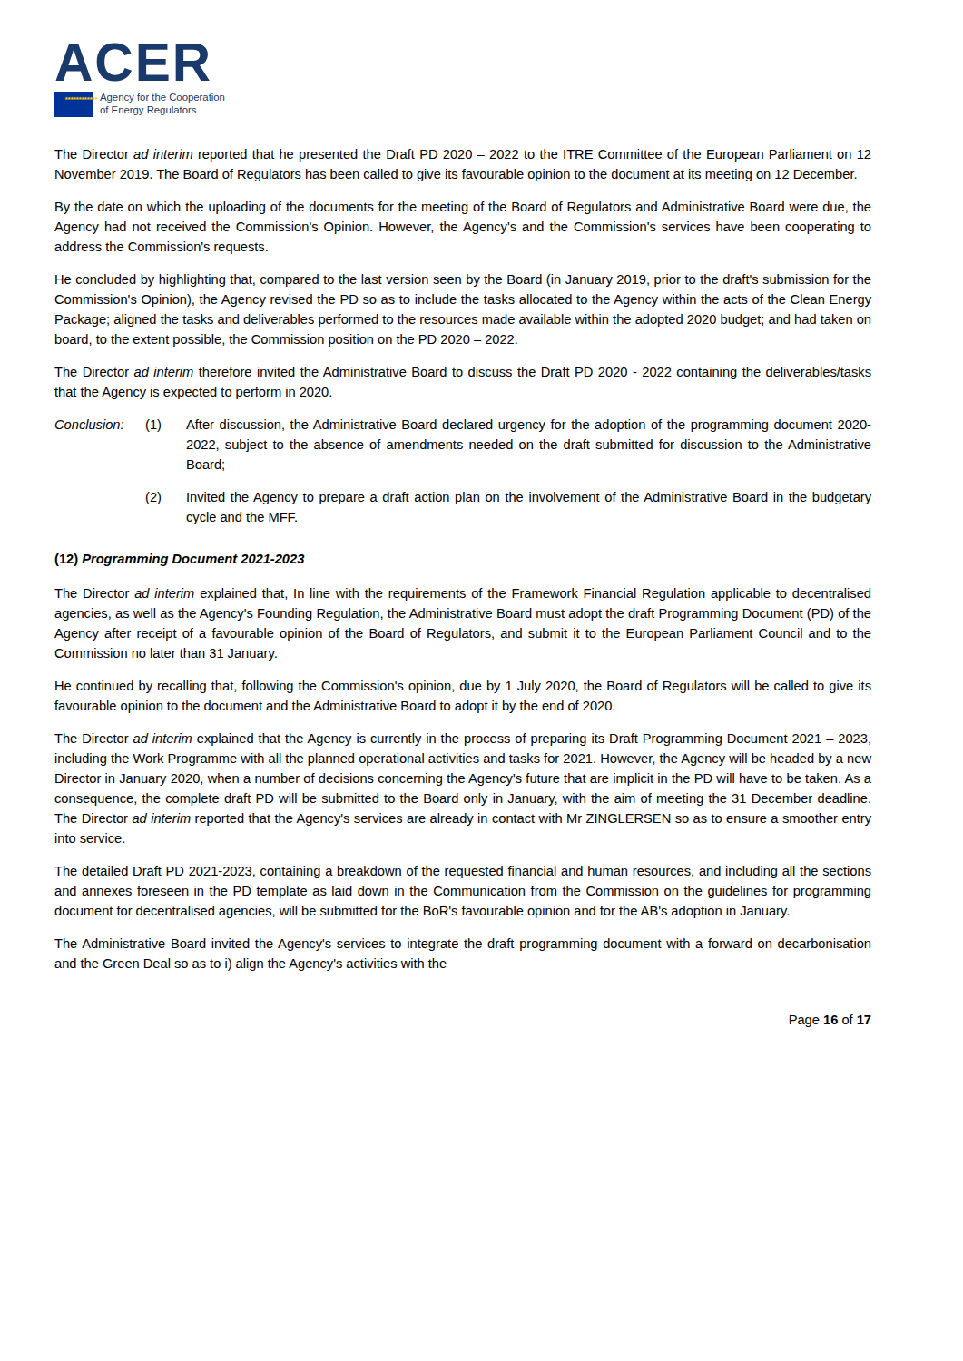ACER
Agency for the Cooperation
of Energy Regulators
The Director ad interim reported that he presented the Draft PD 2020 – 2022 to the ITRE Committee of the European Parliament on 12 November 2019. The Board of Regulators has been called to give its favourable opinion to the document at its meeting on 12 December.
By the date on which the uploading of the documents for the meeting of the Board of Regulators and Administrative Board were due, the Agency had not received the Commission's Opinion. However, the Agency's and the Commission's services have been cooperating to address the Commission's requests.
He concluded by highlighting that, compared to the last version seen by the Board (in January 2019, prior to the draft's submission for the Commission's Opinion), the Agency revised the PD so as to include the tasks allocated to the Agency within the acts of the Clean Energy Package; aligned the tasks and deliverables performed to the resources made available within the adopted 2020 budget; and had taken on board, to the extent possible, the Commission position on the PD 2020 – 2022.
The Director ad interim therefore invited the Administrative Board to discuss the Draft PD 2020 - 2022 containing the deliverables/tasks that the Agency is expected to perform in 2020.
Conclusion:
(1)
After discussion, the Administrative Board declared urgency for the adoption of the programming document 2020-2022, subject to the absence of amendments needed on the draft submitted for discussion to the Administrative Board;
(2)
Invited the Agency to prepare a draft action plan on the involvement of the Administrative Board in the budgetary cycle and the MFF.
(12) Programming Document 2021-2023
The Director ad interim explained that, In line with the requirements of the Framework Financial Regulation applicable to decentralised agencies, as well as the Agency's Founding Regulation, the Administrative Board must adopt the draft Programming Document (PD) of the Agency after receipt of a favourable opinion of the Board of Regulators, and submit it to the European Parliament Council and to the Commission no later than 31 January.
He continued by recalling that, following the Commission's opinion, due by 1 July 2020, the Board of Regulators will be called to give its favourable opinion to the document and the Administrative Board to adopt it by the end of 2020.
The Director ad interim explained that the Agency is currently in the process of preparing its Draft Programming Document 2021 – 2023, including the Work Programme with all the planned operational activities and tasks for 2021. However, the Agency will be headed by a new Director in January 2020, when a number of decisions concerning the Agency's future that are implicit in the PD will have to be taken. As a consequence, the complete draft PD will be submitted to the Board only in January, with the aim of meeting the 31 December deadline. The Director ad interim reported that the Agency's services are already in contact with Mr ZINGLERSEN so as to ensure a smoother entry into service.
The detailed Draft PD 2021-2023, containing a breakdown of the requested financial and human resources, and including all the sections and annexes foreseen in the PD template as laid down in the Communication from the Commission on the guidelines for programming document for decentralised agencies, will be submitted for the BoR's favourable opinion and for the AB's adoption in January.
The Administrative Board invited the Agency's services to integrate the draft programming document with a forward on decarbonisation and the Green Deal so as to i) align the Agency's activities with the
Page 16 of 17